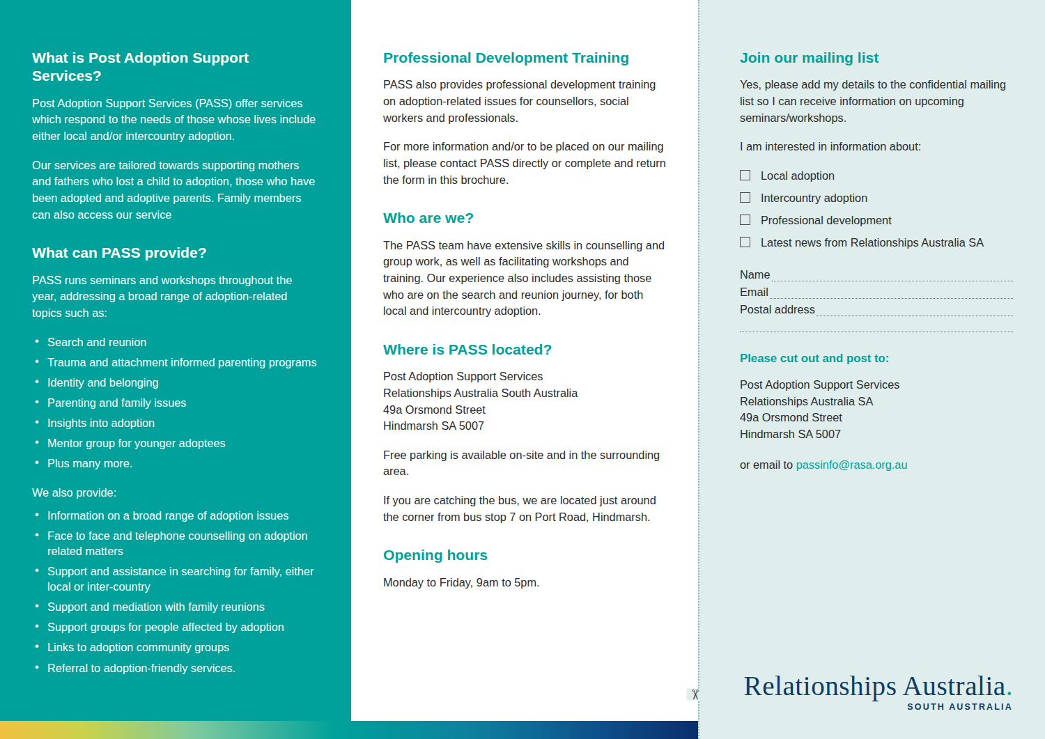What is Post Adoption Support Services?
Post Adoption Support Services (PASS) offer services which respond to the needs of those whose lives include either local and/or intercountry adoption.
Our services are tailored towards supporting mothers and fathers who lost a child to adoption, those who have been adopted and adoptive parents. Family members can also access our service
What can PASS provide?
PASS runs seminars and workshops throughout the year, addressing a broad range of adoption-related topics such as:
Search and reunion
Trauma and attachment informed parenting programs
Identity and belonging
Parenting and family issues
Insights into adoption
Mentor group for younger adoptees
Plus many more.
We also provide:
Information on a broad range of adoption issues
Face to face and telephone counselling on adoption related matters
Support and assistance in searching for family, either local or inter-country
Support and mediation with family reunions
Support groups for people affected by adoption
Links to adoption community groups
Referral to adoption-friendly services.
Professional Development Training
PASS also provides professional development training on adoption-related issues for counsellors, social workers and professionals.
For more information and/or to be placed on our mailing list, please contact PASS directly or complete and return the form in this brochure.
Who are we?
The PASS team have extensive skills in counselling and group work, as well as facilitating workshops and training. Our experience also includes assisting those who are on the search and reunion journey, for both local and intercountry adoption.
Where is PASS located?
Post Adoption Support Services
Relationships Australia South Australia
49a Orsmond Street
Hindmarsh SA 5007
Free parking is available on-site and in the surrounding area.
If you are catching the bus, we are located just around the corner from bus stop 7 on Port Road, Hindmarsh.
Opening hours
Monday to Friday, 9am to 5pm.
✂
Join our mailing list
Yes, please add my details to the confidential mailing list so I can receive information on upcoming seminars/workshops.
I am interested in information about:
Local adoption
Intercountry adoption
Professional development
Latest news from Relationships Australia SA
Name
Email
Postal address
Please cut out and post to:
Post Adoption Support Services
Relationships Australia SA
49a Orsmond Street
Hindmarsh SA 5007
or email to passinfo@rasa.org.au
Relationships Australia.
SOUTH AUSTRALIA